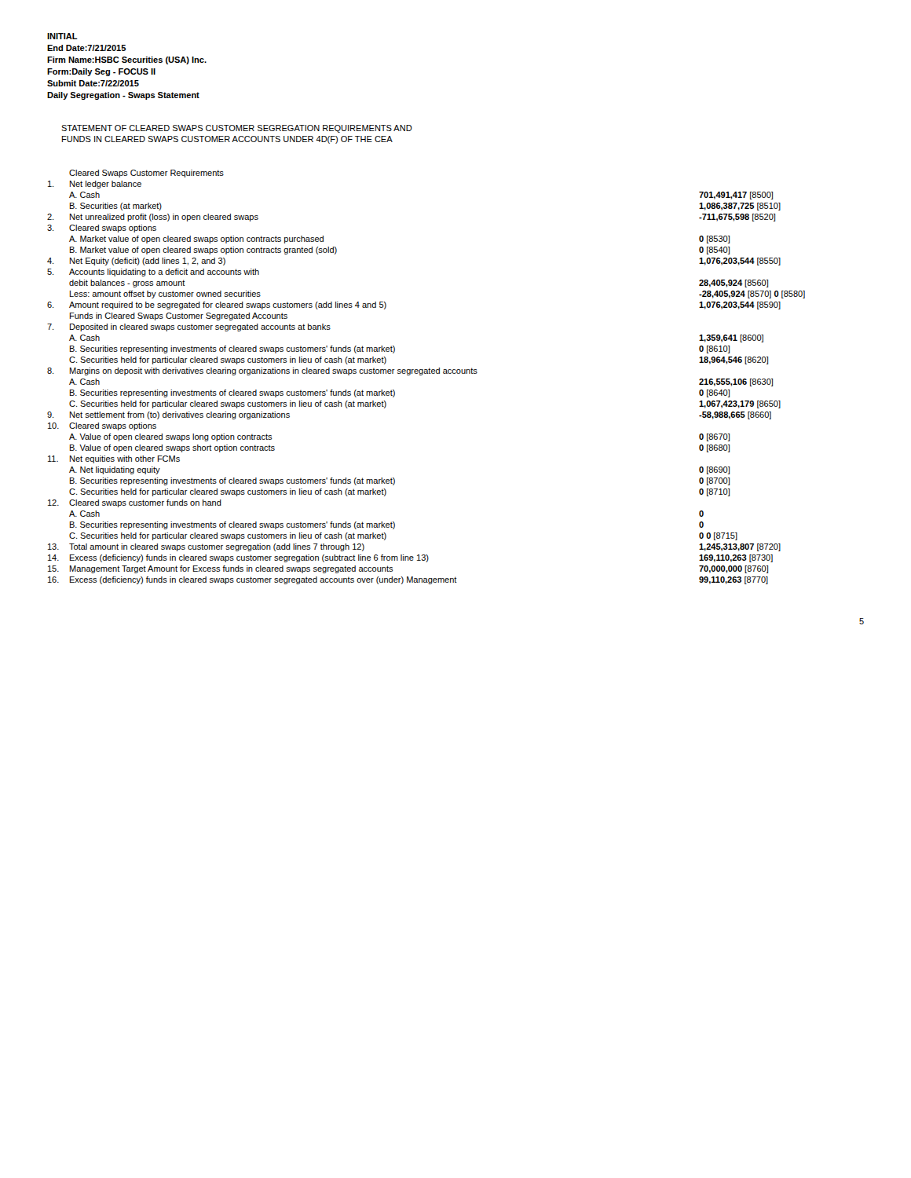INITIAL
End Date:7/21/2015
Firm Name:HSBC Securities (USA) Inc.
Form:Daily Seg - FOCUS II
Submit Date:7/22/2015
Daily Segregation - Swaps Statement
STATEMENT OF CLEARED SWAPS CUSTOMER SEGREGATION REQUIREMENTS AND
FUNDS IN CLEARED SWAPS CUSTOMER ACCOUNTS UNDER 4D(F) OF THE CEA
| | Cleared Swaps Customer Requirements | |
| 1. | Net ledger balance | |
| | A. Cash | 701,491,417 [8500] |
| | B. Securities (at market) | 1,086,387,725 [8510] |
| 2. | Net unrealized profit (loss) in open cleared swaps | -711,675,598 [8520] |
| 3. | Cleared swaps options | |
| | A. Market value of open cleared swaps option contracts purchased | 0 [8530] |
| | B. Market value of open cleared swaps option contracts granted (sold) | 0 [8540] |
| 4. | Net Equity (deficit) (add lines 1, 2, and 3) | 1,076,203,544 [8550] |
| 5. | Accounts liquidating to a deficit and accounts with | |
| | debit balances - gross amount | 28,405,924 [8560] |
| | Less: amount offset by customer owned securities | -28,405,924 [8570] 0 [8580] |
| 6. | Amount required to be segregated for cleared swaps customers (add lines 4 and 5) | 1,076,203,544 [8590] |
| | Funds in Cleared Swaps Customer Segregated Accounts | |
| 7. | Deposited in cleared swaps customer segregated accounts at banks | |
| | A. Cash | 1,359,641 [8600] |
| | B. Securities representing investments of cleared swaps customers' funds (at market) | 0 [8610] |
| | C. Securities held for particular cleared swaps customers in lieu of cash (at market) | 18,964,546 [8620] |
| 8. | Margins on deposit with derivatives clearing organizations in cleared swaps customer segregated accounts | |
| | A. Cash | 216,555,106 [8630] |
| | B. Securities representing investments of cleared swaps customers' funds (at market) | 0 [8640] |
| | C. Securities held for particular cleared swaps customers in lieu of cash (at market) | 1,067,423,179 [8650] |
| 9. | Net settlement from (to) derivatives clearing organizations | -58,988,665 [8660] |
| 10. | Cleared swaps options | |
| | A. Value of open cleared swaps long option contracts | 0 [8670] |
| | B. Value of open cleared swaps short option contracts | 0 [8680] |
| 11. | Net equities with other FCMs | |
| | A. Net liquidating equity | 0 [8690] |
| | B. Securities representing investments of cleared swaps customers' funds (at market) | 0 [8700] |
| | C. Securities held for particular cleared swaps customers in lieu of cash (at market) | 0 [8710] |
| 12. | Cleared swaps customer funds on hand | |
| | A. Cash | 0 |
| | B. Securities representing investments of cleared swaps customers' funds (at market) | 0 |
| | C. Securities held for particular cleared swaps customers in lieu of cash (at market) | 0 0 [8715] |
| 13. | Total amount in cleared swaps customer segregation (add lines 7 through 12) | 1,245,313,807 [8720] |
| 14. | Excess (deficiency) funds in cleared swaps customer segregation (subtract line 6 from line 13) | 169,110,263 [8730] |
| 15. | Management Target Amount for Excess funds in cleared swaps segregated accounts | 70,000,000 [8760] |
| 16. | Excess (deficiency) funds in cleared swaps customer segregated accounts over (under) Management | 99,110,263 [8770] |
5